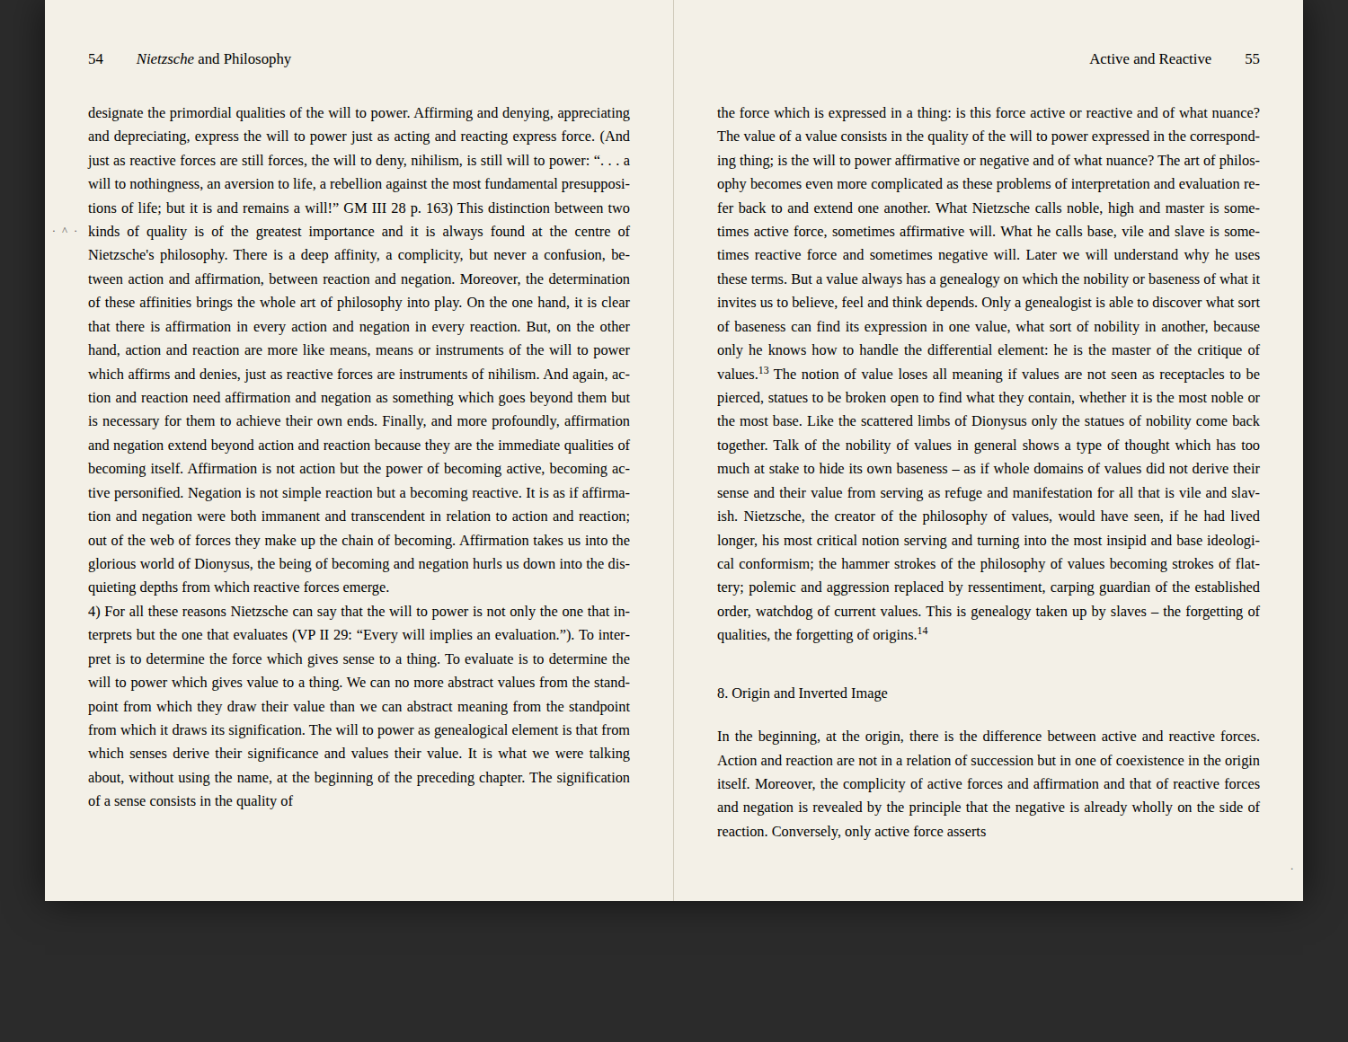54 Nietzsche and Philosophy
designate the primordial qualities of the will to power. Affirming and denying, appreciating and depreciating, express the will to power just as acting and reacting express force. (And just as reactive forces are still forces, the will to deny, nihilism, is still will to power: “. . . a will to nothingness, an aversion to life, a rebellion against the most fundamental presuppositions of life; but it is and remains a will!” GM III 28 p. 163) This distinction between two kinds of quality is of the greatest importance and it is always found at the centre of Nietzsche's philosophy. There is a deep affinity, a complicity, but never a confusion, between action and affirmation, between reaction and negation. Moreover, the determination of these affinities brings the whole art of philosophy into play. On the one hand, it is clear that there is affirmation in every action and negation in every reaction. But, on the other hand, action and reaction are more like means, means or instruments of the will to power which affirms and denies, just as reactive forces are instruments of nihilism. And again, action and reaction need affirmation and negation as something which goes beyond them but is necessary for them to achieve their own ends. Finally, and more profoundly, affirmation and negation extend beyond action and reaction because they are the immediate qualities of becoming itself. Affirmation is not action but the power of becoming active, becoming active personified. Negation is not simple reaction but a becoming reactive. It is as if affirmation and negation were both immanent and transcendent in relation to action and reaction; out of the web of forces they make up the chain of becoming. Affirmation takes us into the glorious world of Dionysus, the being of becoming and negation hurls us down into the disquieting depths from which reactive forces emerge.
4) For all these reasons Nietzsche can say that the will to power is not only the one that interprets but the one that evaluates (VP II 29: “Every will implies an evaluation.”). To interpret is to determine the force which gives sense to a thing. To evaluate is to determine the will to power which gives value to a thing. We can no more abstract values from the standpoint from which they draw their value than we can abstract meaning from the standpoint from which it draws its signification. The will to power as genealogical element is that from which senses derive their significance and values their value. It is what we were talking about, without using the name, at the beginning of the preceding chapter. The signification of a sense consists in the quality of
· ^ ·
Active and Reactive 55
the force which is expressed in a thing: is this force active or reactive and of what nuance? The value of a value consists in the quality of the will to power expressed in the corresponding thing; is the will to power affirmative or negative and of what nuance? The art of philosophy becomes even more complicated as these problems of interpretation and evaluation refer back to and extend one another. What Nietzsche calls noble, high and master is sometimes active force, sometimes affirmative will. What he calls base, vile and slave is sometimes reactive force and sometimes negative will. Later we will understand why he uses these terms. But a value always has a genealogy on which the nobility or baseness of what it invites us to believe, feel and think depends. Only a genealogist is able to discover what sort of baseness can find its expression in one value, what sort of nobility in another, because only he knows how to handle the differential element: he is the master of the critique of values.13 The notion of value loses all meaning if values are not seen as receptacles to be pierced, statues to be broken open to find what they contain, whether it is the most noble or the most base. Like the scattered limbs of Dionysus only the statues of nobility come back together. Talk of the nobility of values in general shows a type of thought which has too much at stake to hide its own baseness – as if whole domains of values did not derive their sense and their value from serving as refuge and manifestation for all that is vile and slavish. Nietzsche, the creator of the philosophy of values, would have seen, if he had lived longer, his most critical notion serving and turning into the most insipid and base ideological conformism; the hammer strokes of the philosophy of values becoming strokes of flattery; polemic and aggression replaced by ressentiment, carping guardian of the established order, watchdog of current values. This is genealogy taken up by slaves – the forgetting of qualities, the forgetting of origins.14
8. Origin and Inverted Image
In the beginning, at the origin, there is the difference between active and reactive forces. Action and reaction are not in a relation of succession but in one of coexistence in the origin itself. Moreover, the complicity of active forces and affirmation and that of reactive forces and negation is revealed by the principle that the negative is already wholly on the side of reaction. Conversely, only active force asserts
·